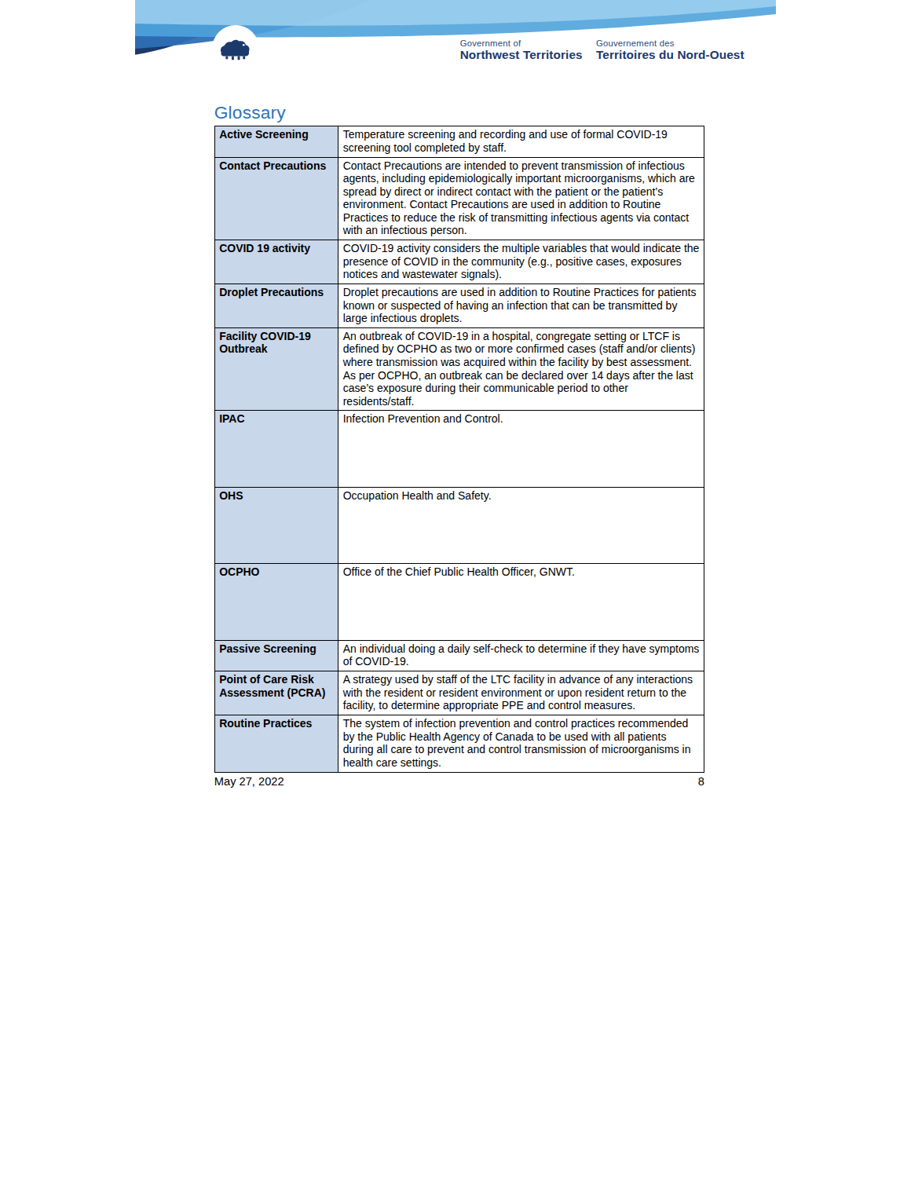| Government of | Gouvernement des |
| Northwest Territories | Territoires du Nord-Ouest |
Glossary
| Active Screening | Temperature screening and recording and use of formal COVID-19 screening tool completed by staff. |
| Contact Precautions | Contact Precautions are intended to prevent transmission of infectious agents, including epidemiologically important microorganisms, which are spread by direct or indirect contact with the patient or the patient’s environment. Contact Precautions are used in addition to Routine Practices to reduce the risk of transmitting infectious agents via contact with an infectious person. |
| COVID 19 activity | COVID-19 activity considers the multiple variables that would indicate the presence of COVID in the community (e.g., positive cases, exposures notices and wastewater signals). |
| Droplet Precautions | Droplet precautions are used in addition to Routine Practices for patients known or suspected of having an infection that can be transmitted by large infectious droplets. |
| Facility COVID-19 Outbreak | An outbreak of COVID-19 in a hospital, congregate setting or LTCF is defined by OCPHO as two or more confirmed cases (staff and/or clients) where transmission was acquired within the facility by best assessment. As per OCPHO, an outbreak can be declared over 14 days after the last case’s exposure during their communicable period to other residents/staff. |
| IPAC | Infection Prevention and Control. |
| OHS | Occupation Health and Safety. |
| OCPHO | Office of the Chief Public Health Officer, GNWT. |
| Passive Screening | An individual doing a daily self-check to determine if they have symptoms of COVID-19. |
| Point of Care Risk Assessment (PCRA) | A strategy used by staff of the LTC facility in advance of any interactions with the resident or resident environment or upon resident return to the facility, to determine appropriate PPE and control measures. |
| Routine Practices | The system of infection prevention and control practices recommended by the Public Health Agency of Canada to be used with all patients during all care to prevent and control transmission of microorganisms in health care settings. |
May 27, 2022 8